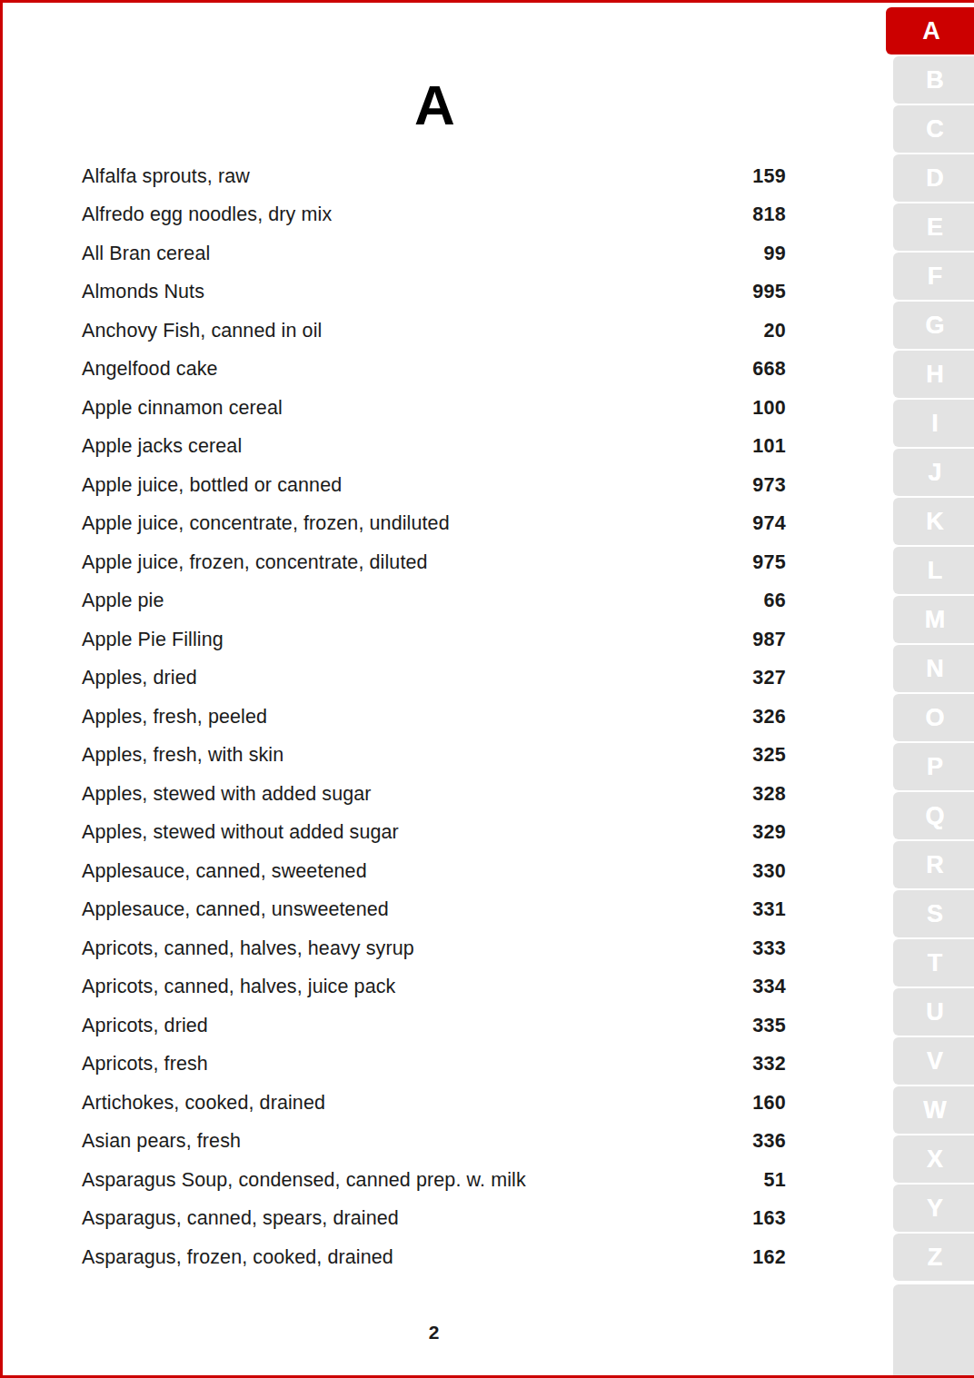A
Alfalfa sprouts, raw 159
Alfredo egg noodles, dry mix 818
All Bran cereal 99
Almonds Nuts 995
Anchovy Fish, canned in oil 20
Angelfood cake 668
Apple cinnamon cereal 100
Apple jacks cereal 101
Apple juice, bottled or canned 973
Apple juice, concentrate, frozen, undiluted 974
Apple juice, frozen, concentrate, diluted 975
Apple pie 66
Apple Pie Filling 987
Apples, dried 327
Apples, fresh, peeled 326
Apples, fresh, with skin 325
Apples, stewed with added sugar 328
Apples, stewed without added sugar 329
Applesauce, canned, sweetened 330
Applesauce, canned, unsweetened 331
Apricots, canned, halves, heavy syrup 333
Apricots, canned, halves, juice pack 334
Apricots, dried 335
Apricots, fresh 332
Artichokes, cooked, drained 160
Asian pears, fresh 336
Asparagus Soup, condensed, canned prep. w. milk 51
Asparagus, canned, spears, drained 163
Asparagus, frozen, cooked, drained 162
2
A
B
C
D
E
F
G
H
I
J
K
L
M
N
O
P
Q
R
S
T
U
V
W
X
Y
Z